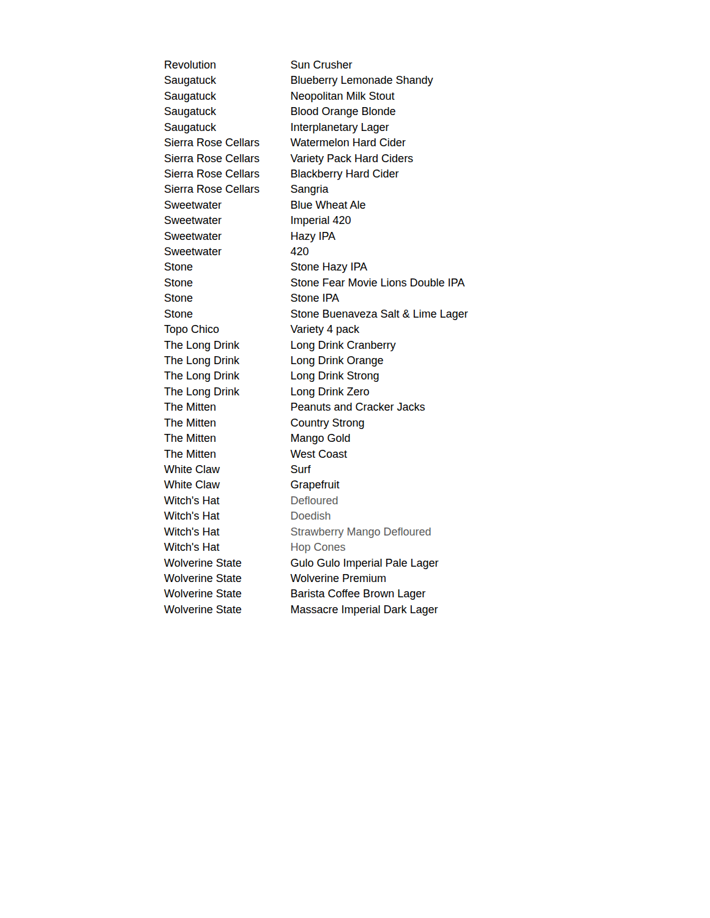| Revolution | Sun Crusher |
| Saugatuck | Blueberry Lemonade Shandy |
| Saugatuck | Neopolitan Milk Stout |
| Saugatuck | Blood Orange Blonde |
| Saugatuck | Interplanetary Lager |
| Sierra Rose Cellars | Watermelon Hard Cider |
| Sierra Rose Cellars | Variety Pack Hard Ciders |
| Sierra Rose Cellars | Blackberry Hard Cider |
| Sierra Rose Cellars | Sangria |
| Sweetwater | Blue Wheat Ale |
| Sweetwater | Imperial 420 |
| Sweetwater | Hazy IPA |
| Sweetwater | 420 |
| Stone | Stone Hazy IPA |
| Stone | Stone Fear Movie Lions Double IPA |
| Stone | Stone IPA |
| Stone | Stone Buenaveza Salt & Lime Lager |
| Topo Chico | Variety 4 pack |
| The Long Drink | Long Drink Cranberry |
| The Long Drink | Long Drink Orange |
| The Long Drink | Long Drink Strong |
| The Long Drink | Long Drink Zero |
| The Mitten | Peanuts and Cracker Jacks |
| The Mitten | Country Strong |
| The Mitten | Mango Gold |
| The Mitten | West Coast |
| White Claw | Surf |
| White Claw | Grapefruit |
| Witch's Hat | Defloured |
| Witch's Hat | Doedish |
| Witch's Hat | Strawberry Mango Defloured |
| Witch's Hat | Hop Cones |
| Wolverine State | Gulo Gulo Imperial Pale Lager |
| Wolverine State | Wolverine Premium |
| Wolverine State | Barista Coffee Brown Lager |
| Wolverine State | Massacre Imperial Dark Lager |